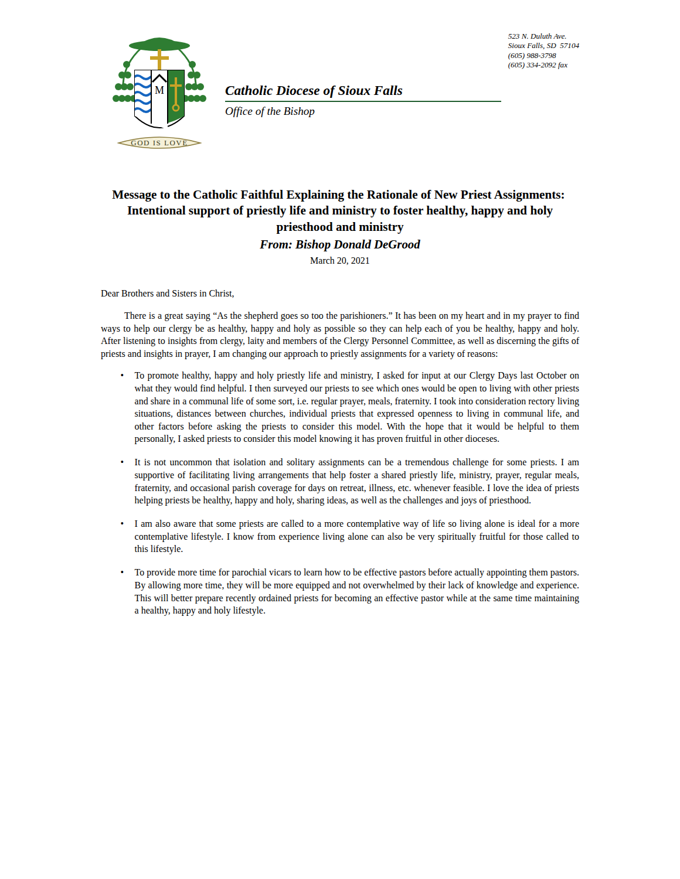M GOD IS LOVE
Catholic Diocese of Sioux Falls Office of the Bishop
523 N. Duluth Ave.
Sioux Falls, SD 57104
(605) 988-3798
(605) 334-2092 fax
Message to the Catholic Faithful Explaining the Rationale of New Priest Assignments: Intentional support of priestly life and ministry to foster healthy, happy and holy priesthood and ministry
From: Bishop Donald DeGrood
March 20, 2021
Dear Brothers and Sisters in Christ,
There is a great saying “As the shepherd goes so too the parishioners.” It has been on my heart and in my prayer to find ways to help our clergy be as healthy, happy and holy as possible so they can help each of you be healthy, happy and holy. After listening to insights from clergy, laity and members of the Clergy Personnel Committee, as well as discerning the gifts of priests and insights in prayer, I am changing our approach to priestly assignments for a variety of reasons:
To promote healthy, happy and holy priestly life and ministry, I asked for input at our Clergy Days last October on what they would find helpful. I then surveyed our priests to see which ones would be open to living with other priests and share in a communal life of some sort, i.e. regular prayer, meals, fraternity. I took into consideration rectory living situations, distances between churches, individual priests that expressed openness to living in communal life, and other factors before asking the priests to consider this model. With the hope that it would be helpful to them personally, I asked priests to consider this model knowing it has proven fruitful in other dioceses.
It is not uncommon that isolation and solitary assignments can be a tremendous challenge for some priests. I am supportive of facilitating living arrangements that help foster a shared priestly life, ministry, prayer, regular meals, fraternity, and occasional parish coverage for days on retreat, illness, etc. whenever feasible. I love the idea of priests helping priests be healthy, happy and holy, sharing ideas, as well as the challenges and joys of priesthood.
I am also aware that some priests are called to a more contemplative way of life so living alone is ideal for a more contemplative lifestyle. I know from experience living alone can also be very spiritually fruitful for those called to this lifestyle.
To provide more time for parochial vicars to learn how to be effective pastors before actually appointing them pastors. By allowing more time, they will be more equipped and not overwhelmed by their lack of knowledge and experience. This will better prepare recently ordained priests for becoming an effective pastor while at the same time maintaining a healthy, happy and holy lifestyle.